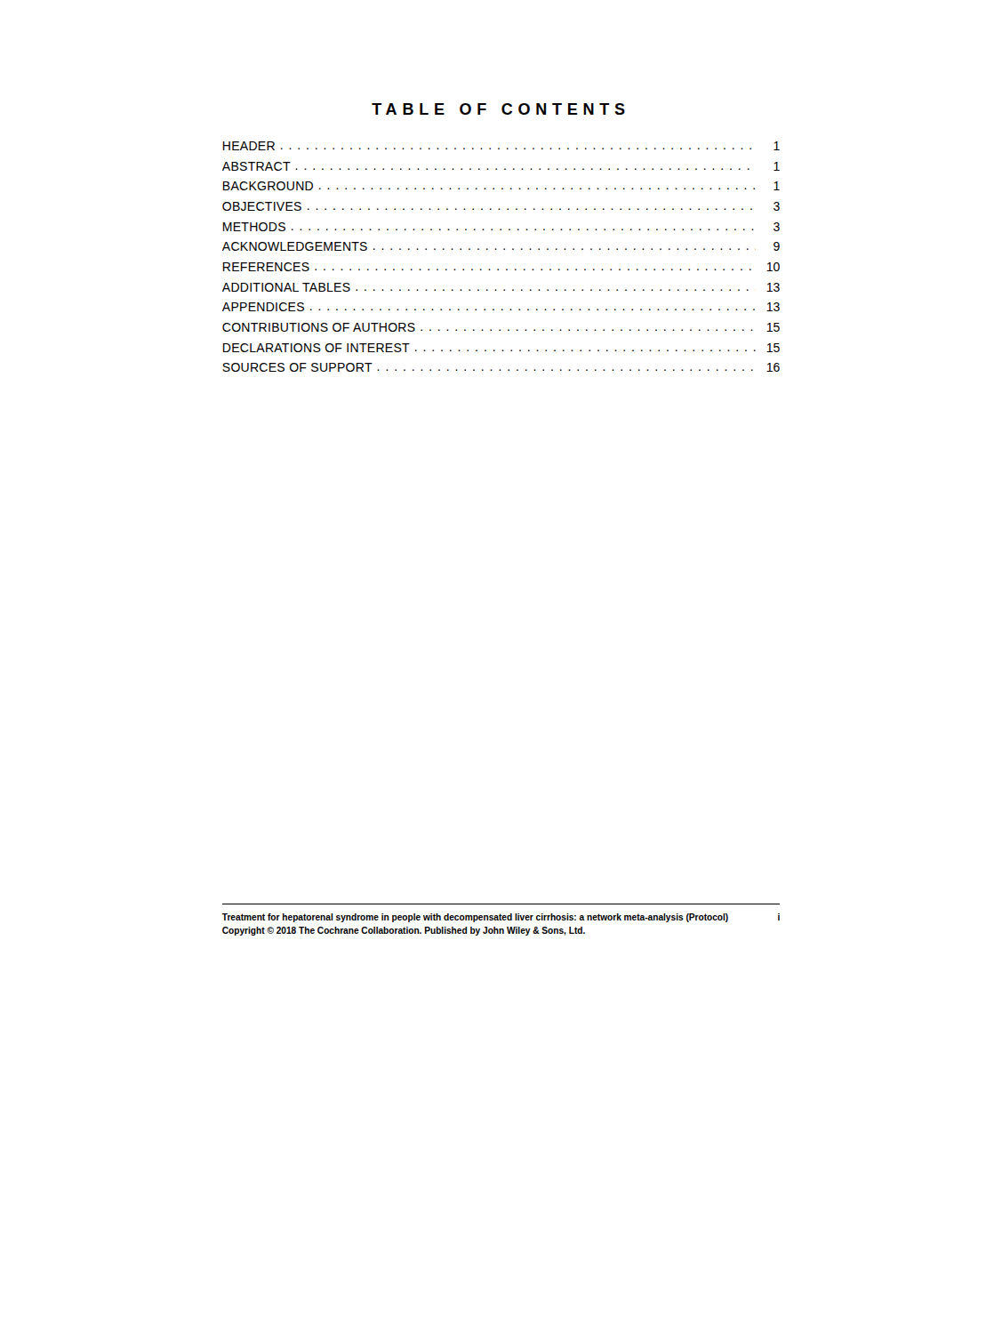Table of Contents
HEADER.................................................................................................. 1
ABSTRACT.................................................................................................. 1
BACKGROUND.................................................................................................. 1
OBJECTIVES.................................................................................................. 3
METHODS.................................................................................................. 3
ACKNOWLEDGEMENTS.................................................................................................. 9
REFERENCES.................................................................................................. 10
ADDITIONAL TABLES.................................................................................................. 13
APPENDICES.................................................................................................. 13
CONTRIBUTIONS OF AUTHORS.................................................................................................. 15
DECLARATIONS OF INTEREST.................................................................................................. 15
SOURCES OF SUPPORT.................................................................................................. 16
Treatment for hepatorenal syndrome in people with decompensated liver cirrhosis: a network meta-analysis (Protocol)
Copyright © 2018 The Cochrane Collaboration. Published by John Wiley & Sons, Ltd.
i